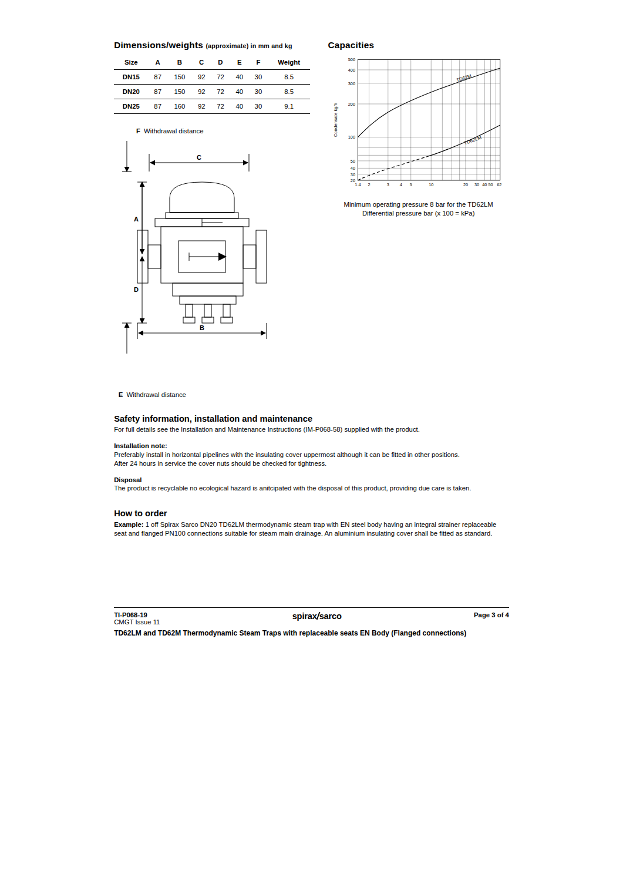Dimensions/weights (approximate) in mm and kg
| Size | A | B | C | D | E | F | Weight |
| --- | --- | --- | --- | --- | --- | --- | --- |
| DN15 | 87 | 150 | 92 | 72 | 40 | 30 | 8.5 |
| DN20 | 87 | 150 | 92 | 72 | 40 | 30 | 8.5 |
| DN25 | 87 | 160 | 92 | 72 | 40 | 30 | 9.1 |
F Withdrawal distance
C A D B
E Withdrawal distance
Capacities
500 400 300 200 100 50 40 30 20 Condensate kg/h 1.4 2 3 4 5 10 20 30 40 50 62 TD62M TD62LM
Minimum operating pressure 8 bar for the TD62LM
Differential pressure bar (x 100 = kPa)
Safety information, installation and maintenance
For full details see the Installation and Maintenance Instructions (IM-P068-58) supplied with the product.
Installation note:
Preferably install in horizontal pipelines with the insulating cover uppermost although it can be fitted in other positions.
After 24 hours in service the cover nuts should be checked for tightness.
Disposal
The product is recyclable no ecological hazard is anitcipated with the disposal of this product, providing due care is taken.
How to order
Example: 1 off Spirax Sarco DN20 TD62LM thermodynamic steam trap with EN steel body having an integral strainer replaceable seat and flanged PN100 connections suitable for steam main drainage. An aluminium insulating cover shall be fitted as standard.
TI-P068-19
CMGT Issue 11
spirax sarco
Page 3 of 4
TD62LM and TD62M Thermodynamic Steam Traps with replaceable seats EN Body (Flanged connections)